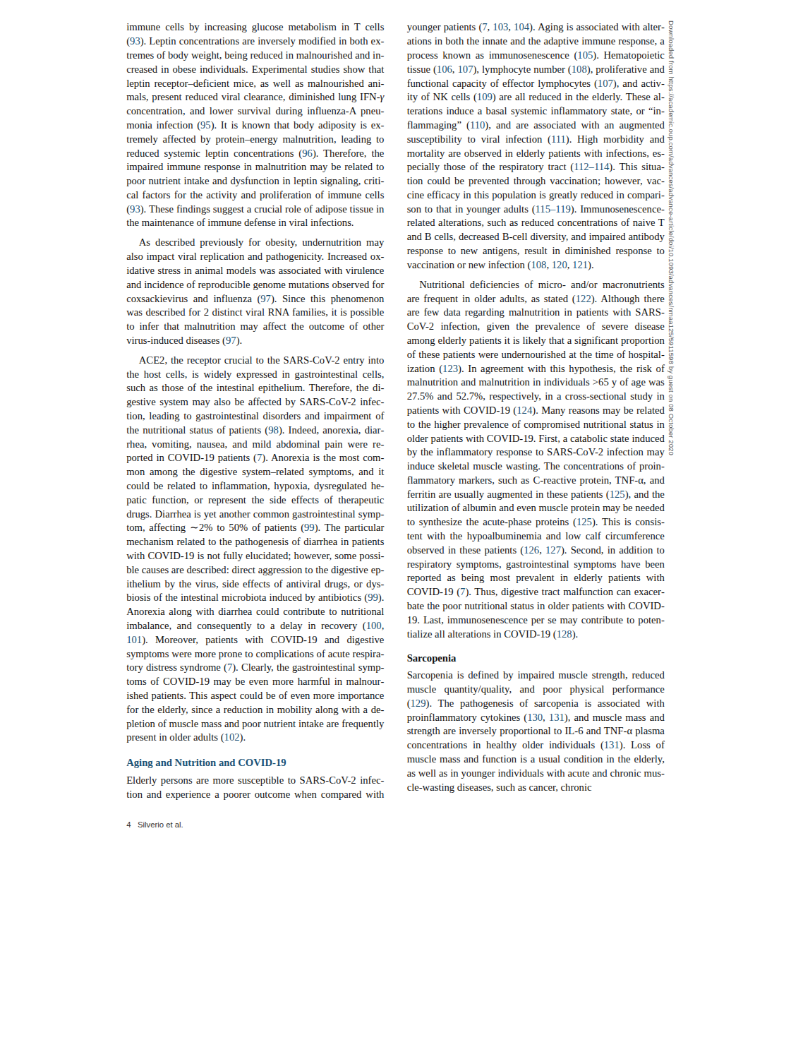Downloaded from https://academic.oup.com/advances/advance-article/doi/10.1093/advances/nmaa125/5911598 by guest on 08 October 2020
immune cells by increasing glucose metabolism in T cells (93). Leptin concentrations are inversely modified in both extremes of body weight, being reduced in malnourished and increased in obese individuals. Experimental studies show that leptin receptor–deficient mice, as well as malnourished animals, present reduced viral clearance, diminished lung IFN-γ concentration, and lower survival during influenza-A pneumonia infection (95). It is known that body adiposity is extremely affected by protein–energy malnutrition, leading to reduced systemic leptin concentrations (96). Therefore, the impaired immune response in malnutrition may be related to poor nutrient intake and dysfunction in leptin signaling, critical factors for the activity and proliferation of immune cells (93). These findings suggest a crucial role of adipose tissue in the maintenance of immune defense in viral infections.
As described previously for obesity, undernutrition may also impact viral replication and pathogenicity. Increased oxidative stress in animal models was associated with virulence and incidence of reproducible genome mutations observed for coxsackievirus and influenza (97). Since this phenomenon was described for 2 distinct viral RNA families, it is possible to infer that malnutrition may affect the outcome of other virus-induced diseases (97).
ACE2, the receptor crucial to the SARS-CoV-2 entry into the host cells, is widely expressed in gastrointestinal cells, such as those of the intestinal epithelium. Therefore, the digestive system may also be affected by SARS-CoV-2 infection, leading to gastrointestinal disorders and impairment of the nutritional status of patients (98). Indeed, anorexia, diarrhea, vomiting, nausea, and mild abdominal pain were reported in COVID-19 patients (7). Anorexia is the most common among the digestive system–related symptoms, and it could be related to inflammation, hypoxia, dysregulated hepatic function, or represent the side effects of therapeutic drugs. Diarrhea is yet another common gastrointestinal symptom, affecting ∼2% to 50% of patients (99). The particular mechanism related to the pathogenesis of diarrhea in patients with COVID-19 is not fully elucidated; however, some possible causes are described: direct aggression to the digestive epithelium by the virus, side effects of antiviral drugs, or dysbiosis of the intestinal microbiota induced by antibiotics (99). Anorexia along with diarrhea could contribute to nutritional imbalance, and consequently to a delay in recovery (100, 101). Moreover, patients with COVID-19 and digestive symptoms were more prone to complications of acute respiratory distress syndrome (7). Clearly, the gastrointestinal symptoms of COVID-19 may be even more harmful in malnourished patients. This aspect could be of even more importance for the elderly, since a reduction in mobility along with a depletion of muscle mass and poor nutrient intake are frequently present in older adults (102).
Aging and Nutrition and COVID-19
Elderly persons are more susceptible to SARS-CoV-2 infection and experience a poorer outcome when compared with younger patients (7, 103, 104). Aging is associated with alterations in both the innate and the adaptive immune response, a process known as immunosenescence (105). Hematopoietic tissue (106, 107), lymphocyte number (108), proliferative and functional capacity of effector lymphocytes (107), and activity of NK cells (109) are all reduced in the elderly. These alterations induce a basal systemic inflammatory state, or “inflammaging” (110), and are associated with an augmented susceptibility to viral infection (111). High morbidity and mortality are observed in elderly patients with infections, especially those of the respiratory tract (112–114). This situation could be prevented through vaccination; however, vaccine efficacy in this population is greatly reduced in comparison to that in younger adults (115–119). Immunosenescence-related alterations, such as reduced concentrations of naive T and B cells, decreased B-cell diversity, and impaired antibody response to new antigens, result in diminished response to vaccination or new infection (108, 120, 121).
Nutritional deficiencies of micro- and/or macronutrients are frequent in older adults, as stated (122). Although there are few data regarding malnutrition in patients with SARS-CoV-2 infection, given the prevalence of severe disease among elderly patients it is likely that a significant proportion of these patients were undernourished at the time of hospitalization (123). In agreement with this hypothesis, the risk of malnutrition and malnutrition in individuals >65 y of age was 27.5% and 52.7%, respectively, in a cross-sectional study in patients with COVID-19 (124). Many reasons may be related to the higher prevalence of compromised nutritional status in older patients with COVID-19. First, a catabolic state induced by the inflammatory response to SARS-CoV-2 infection may induce skeletal muscle wasting. The concentrations of proinflammatory markers, such as C-reactive protein, TNF-α, and ferritin are usually augmented in these patients (125), and the utilization of albumin and even muscle protein may be needed to synthesize the acute-phase proteins (125). This is consistent with the hypoalbuminemia and low calf circumference observed in these patients (126, 127). Second, in addition to respiratory symptoms, gastrointestinal symptoms have been reported as being most prevalent in elderly patients with COVID-19 (7). Thus, digestive tract malfunction can exacerbate the poor nutritional status in older patients with COVID-19. Last, immunosenescence per se may contribute to potentialize all alterations in COVID-19 (128).
Sarcopenia
Sarcopenia is defined by impaired muscle strength, reduced muscle quantity/quality, and poor physical performance (129). The pathogenesis of sarcopenia is associated with proinflammatory cytokines (130, 131), and muscle mass and strength are inversely proportional to IL-6 and TNF-α plasma concentrations in healthy older individuals (131). Loss of muscle mass and function is a usual condition in the elderly, as well as in younger individuals with acute and chronic muscle-wasting diseases, such as cancer, chronic
4 Silverio et al.